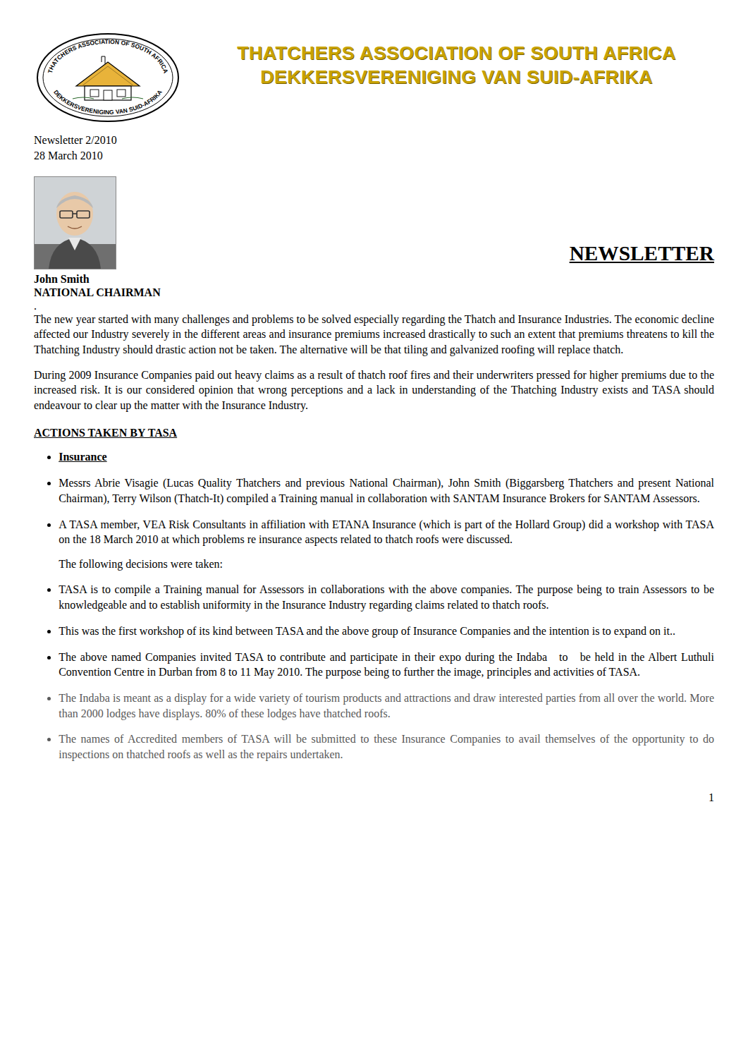THATCHERS ASSOCIATION OF SOUTH AFRICA DEKKERSVERENIGING VAN SUID-AFRIKA
THATCHERS ASSOCIATION OF SOUTH AFRICA
DEKKERSVERENIGING VAN SUID-AFRIKA
Newsletter 2/2010
28 March 2010
NEWSLETTER
John Smith
NATIONAL CHAIRMAN
.
The new year started with many challenges and problems to be solved especially regarding the Thatch and Insurance Industries. The economic decline affected our Industry severely in the different areas and insurance premiums increased drastically to such an extent that premiums threatens to kill the Thatching Industry should drastic action not be taken. The alternative will be that tiling and galvanized roofing will replace thatch.
During 2009 Insurance Companies paid out heavy claims as a result of thatch roof fires and their underwriters pressed for higher premiums due to the increased risk. It is our considered opinion that wrong perceptions and a lack in understanding of the Thatching Industry exists and TASA should endeavour to clear up the matter with the Insurance Industry.
ACTIONS TAKEN BY TASA
Insurance
Messrs Abrie Visagie (Lucas Quality Thatchers and previous National Chairman), John Smith (Biggarsberg Thatchers and present National Chairman), Terry Wilson (Thatch-It) compiled a Training manual in collaboration with SANTAM Insurance Brokers for SANTAM Assessors.
A TASA member, VEA Risk Consultants in affiliation with ETANA Insurance (which is part of the Hollard Group) did a workshop with TASA on the 18 March 2010 at which problems re insurance aspects related to thatch roofs were discussed.
The following decisions were taken:
TASA is to compile a Training manual for Assessors in collaborations with the above companies. The purpose being to train Assessors to be knowledgeable and to establish uniformity in the Insurance Industry regarding claims related to thatch roofs.
This was the first workshop of its kind between TASA and the above group of Insurance Companies and the intention is to expand on it..
The above named Companies invited TASA to contribute and participate in their expo during the Indaba to be held in the Albert Luthuli Convention Centre in Durban from 8 to 11 May 2010. The purpose being to further the image, principles and activities of TASA.
The Indaba is meant as a display for a wide variety of tourism products and attractions and draw interested parties from all over the world. More than 2000 lodges have displays. 80% of these lodges have thatched roofs.
The names of Accredited members of TASA will be submitted to these Insurance Companies to avail themselves of the opportunity to do inspections on thatched roofs as well as the repairs undertaken.
1